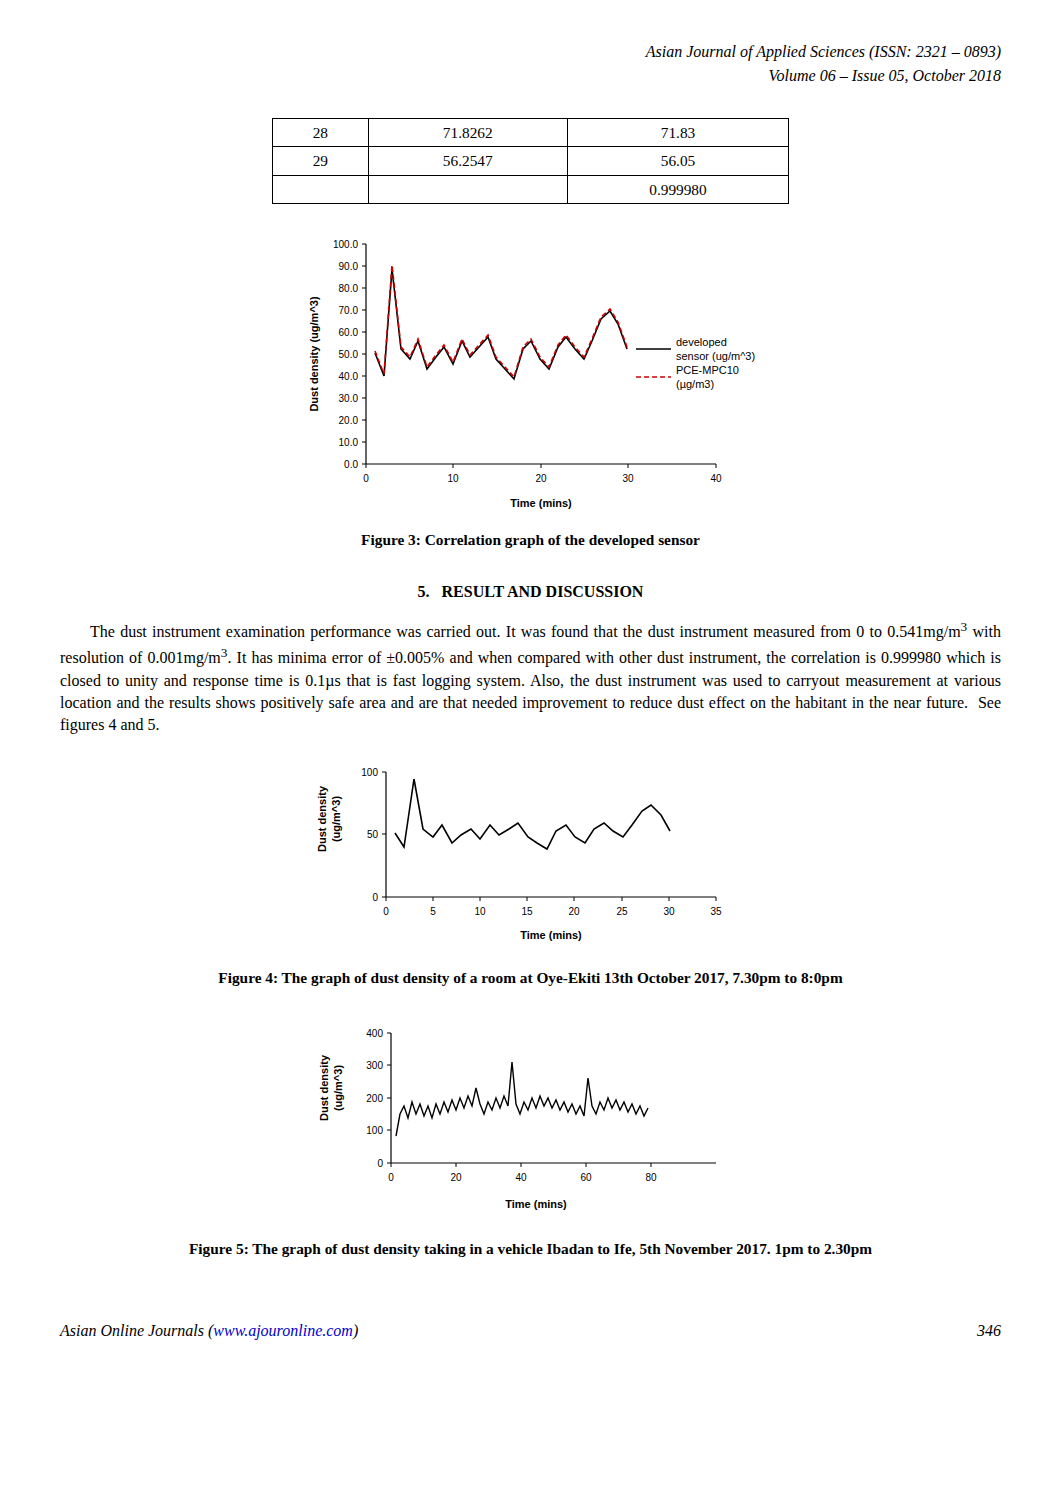Asian Journal of Applied Sciences (ISSN: 2321 – 0893)
Volume 06 – Issue 05, October 2018
| 28 | 71.8262 | 71.83 |
| 29 | 56.2547 | 56.05 |
| | | 0.999980 |
100.0 90.0 80.0 70.0 60.0 50.0 40.0 30.0 20.0 10.0 0.0 0 10 20 30 40 Time (mins) Dust density (ug/m^3) developed sensor (ug/m^3) PCE-MPC10 (µg/m3)
Figure 3: Correlation graph of the developed sensor
5. RESULT AND DISCUSSION
The dust instrument examination performance was carried out. It was found that the dust instrument measured from 0 to 0.541mg/m3 with resolution of 0.001mg/m3. It has minima error of ±0.005% and when compared with other dust instrument, the correlation is 0.999980 which is closed to unity and response time is 0.1µs that is fast logging system. Also, the dust instrument was used to carryout measurement at various location and the results shows positively safe area and are that needed improvement to reduce dust effect on the habitant in the near future. See figures 4 and 5.
100 50 0 0 5 10 15 20 25 30 35 Time (mins) Dust density (ug/m^3)
Figure 4: The graph of dust density of a room at Oye-Ekiti 13th October 2017, 7.30pm to 8:0pm
400 300 200 100 0 0 20 40 60 80 Time (mins) Dust density (ug/m^3)
Figure 5: The graph of dust density taking in a vehicle Ibadan to Ife, 5th November 2017. 1pm to 2.30pm
Asian Online Journals (www.ajouronline.com) 346